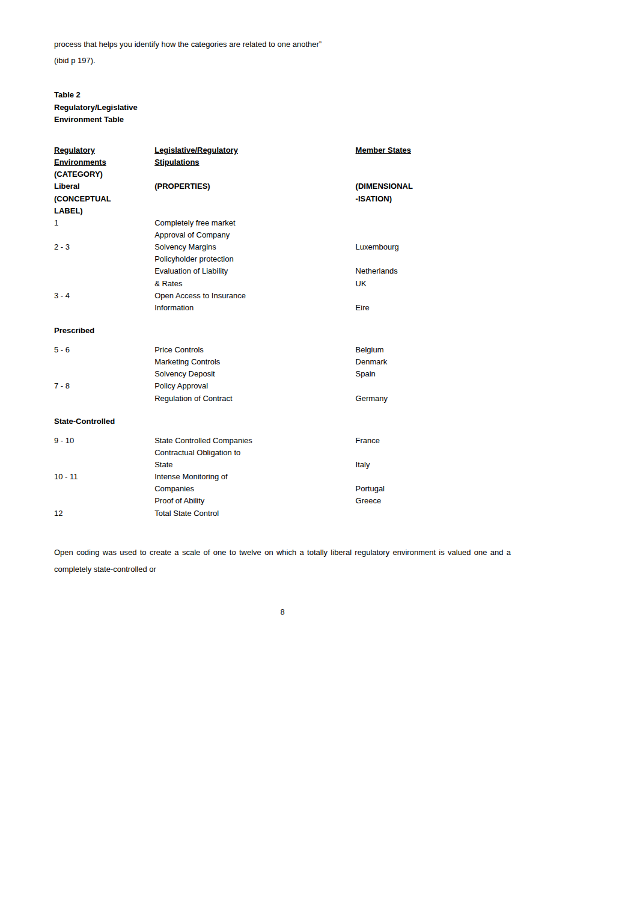process that helps you identify how the categories are related to one another”
(ibid p 197).
Table 2
Regulatory/Legislative
Environment Table
| Regulatory Environments | Legislative/Regulatory Stipulations | Member States |
| --- | --- | --- |
| (CATEGORY) | | |
| Liberal (CONCEPTUAL LABEL) | (PROPERTIES) | (DIMENSIONAL -ISATION) |
| 1 | Completely free market Approval of Company | |
| 2 - 3 | Solvency Margins Policyholder protection | Luxembourg |
| | Evaluation of Liability & Rates | Netherlands UK |
| 3 - 4 | Open Access to Insurance Information | Eire |
| Prescribed |
| 5 - 6 | Price Controls Marketing Controls Solvency Deposit | Belgium Denmark Spain |
| 7 - 8 | Policy Approval Regulation of Contract | Germany |
| State-Controlled |
| 9 - 10 | State Controlled Companies Contractual Obligation to State | France Italy |
| 10 - 11 | Intense Monitoring of Companies Proof of Ability | Portugal Greece |
| 12 | Total State Control | |
Open coding was used to create a scale of one to twelve on which a totally liberal regulatory environment is valued one and a completely state-controlled or
8